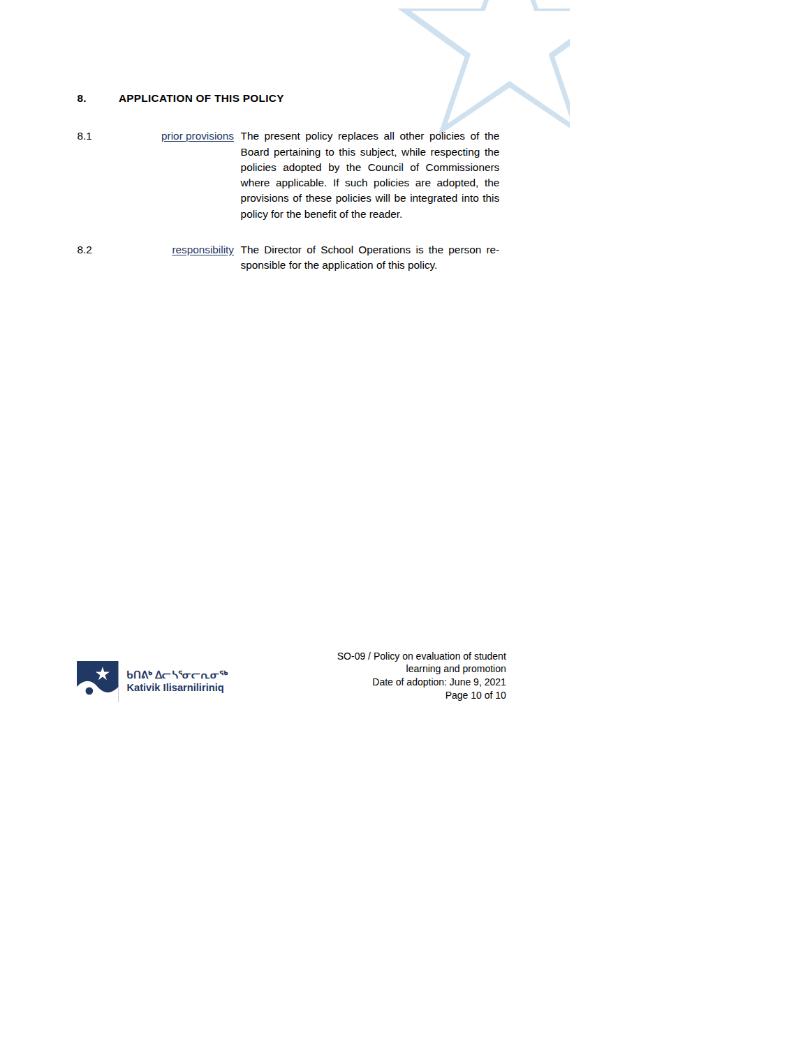8. APPLICATION OF THIS POLICY
8.1
prior provisions
The present policy replaces all other policies of the Board pertaining to this subject, while respecting the policies adopted by the Council of Commissioners where applicable. If such policies are adopted, the provisions of these policies will be integrated into this policy for the benefit of the reader.
8.2
responsibility
The Director of School Operations is the person responsible for the application of this policy.
ᑲᑎᕕᒃ ᐃᓕᓴᕐᓂᓕᕆᓂᖅ Kativik Ilisarniliriniq
SO-09 / Policy on evaluation of student
learning and promotion
Date of adoption: June 9, 2021
Page 10 of 10